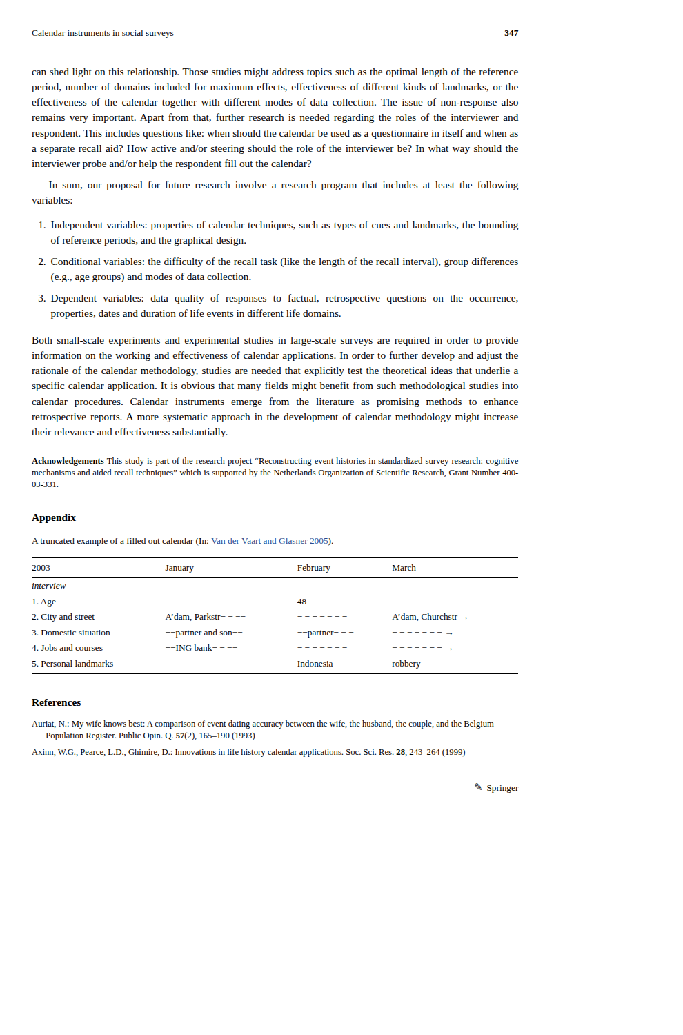Calendar instruments in social surveys 347
can shed light on this relationship. Those studies might address topics such as the optimal length of the reference period, number of domains included for maximum effects, effectiveness of different kinds of landmarks, or the effectiveness of the calendar together with different modes of data collection. The issue of non-response also remains very important. Apart from that, further research is needed regarding the roles of the interviewer and respondent. This includes questions like: when should the calendar be used as a questionnaire in itself and when as a separate recall aid? How active and/or steering should the role of the interviewer be? In what way should the interviewer probe and/or help the respondent fill out the calendar?
In sum, our proposal for future research involve a research program that includes at least the following variables:
Independent variables: properties of calendar techniques, such as types of cues and landmarks, the bounding of reference periods, and the graphical design.
Conditional variables: the difficulty of the recall task (like the length of the recall interval), group differences (e.g., age groups) and modes of data collection.
Dependent variables: data quality of responses to factual, retrospective questions on the occurrence, properties, dates and duration of life events in different life domains.
Both small-scale experiments and experimental studies in large-scale surveys are required in order to provide information on the working and effectiveness of calendar applications. In order to further develop and adjust the rationale of the calendar methodology, studies are needed that explicitly test the theoretical ideas that underlie a specific calendar application. It is obvious that many fields might benefit from such methodological studies into calendar procedures. Calendar instruments emerge from the literature as promising methods to enhance retrospective reports. A more systematic approach in the development of calendar methodology might increase their relevance and effectiveness substantially.
Acknowledgements This study is part of the research project “Reconstructing event histories in standardized survey research: cognitive mechanisms and aided recall techniques” which is supported by the Netherlands Organization of Scientific Research, Grant Number 400-03-331.
Appendix
A truncated example of a filled out calendar (In: Van der Vaart and Glasner 2005).
| 2003 | January | February | March |
| --- | --- | --- | --- |
| interview | | | |
| 1. Age | | 48 | |
| 2. City and street | A’dam, Parkstr− − −− | − − − − − − − | A’dam, Churchstr → |
| 3. Domestic situation | −−partner and son−− | −−partner− − − | − − − − − − − → |
| 4. Jobs and courses | −−ING bank− − −− | − − − − − − − | − − − − − − − → |
| 5. Personal landmarks | | Indonesia | robbery |
References
Auriat, N.: My wife knows best: A comparison of event dating accuracy between the wife, the husband, the couple, and the Belgium Population Register. Public Opin. Q. 57(2), 165–190 (1993)
Axinn, W.G., Pearce, L.D., Ghimire, D.: Innovations in life history calendar applications. Soc. Sci. Res. 28, 243–264 (1999)
✎Springer